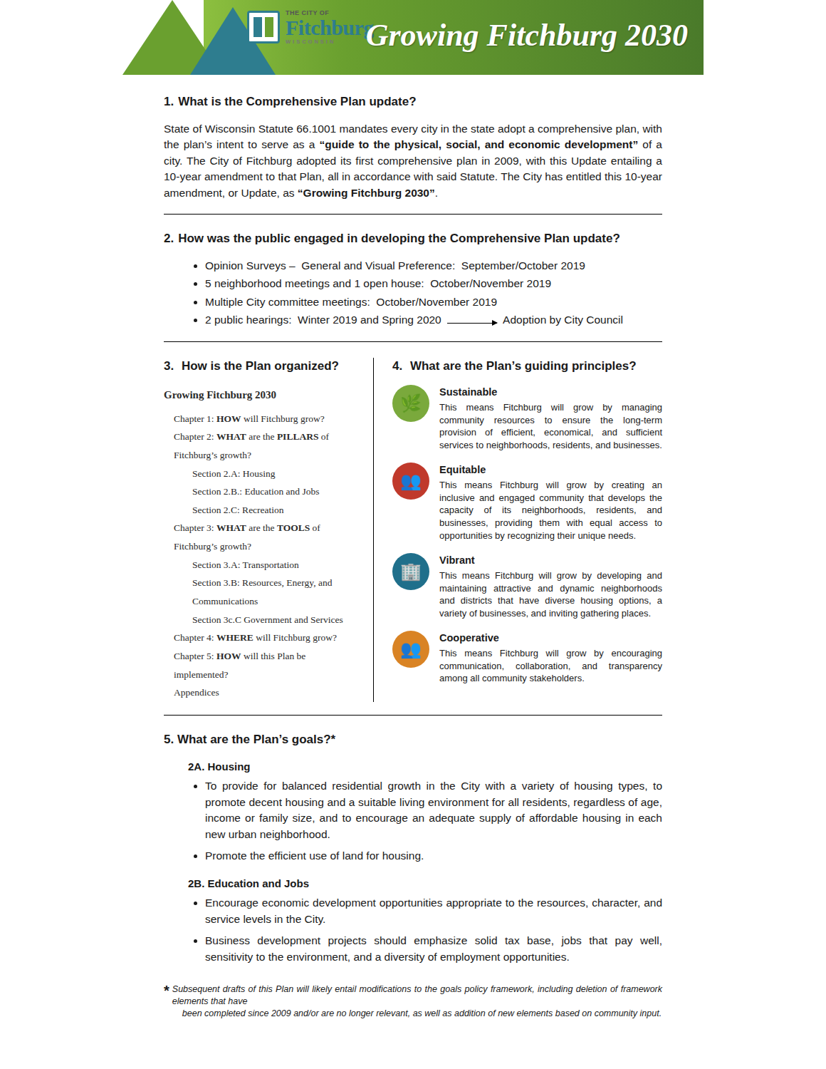The City of Fitchburg WISCONSIN
Growing Fitchburg 2030
1. What is the Comprehensive Plan update?
State of Wisconsin Statute 66.1001 mandates every city in the state adopt a comprehensive plan, with the plan’s intent to serve as a “guide to the physical, social, and economic development” of a city. The City of Fitchburg adopted its first comprehensive plan in 2009, with this Update entailing a 10-year amendment to that Plan, all in accordance with said Statute. The City has entitled this 10-year amendment, or Update, as “Growing Fitchburg 2030”.
2. How was the public engaged in developing the Comprehensive Plan update?
Opinion Surveys – General and Visual Preference: September/October 2019
5 neighborhood meetings and 1 open house: October/November 2019
Multiple City committee meetings: October/November 2019
2 public hearings: Winter 2019 and Spring 2020 Adoption by City Council
3. How is the Plan organized?
Growing Fitchburg 2030
Chapter 1: HOW will Fitchburg grow?
Chapter 2: WHAT are the PILLARS of Fitchburg’s growth?
Section 2.A: Housing
Section 2.B.: Education and Jobs
Section 2.C: Recreation
Chapter 3: WHAT are the TOOLS of Fitchburg’s growth?
Section 3.A: Transportation
Section 3.B: Resources, Energy, and Communications
Section 3c.C Government and Services
Chapter 4: WHERE will Fitchburg grow?
Chapter 5: HOW will this Plan be implemented?
Appendices
4. What are the Plan’s guiding principles?
🌿
Sustainable
This means Fitchburg will grow by managing community resources to ensure the long-term provision of efficient, economical, and sufficient services to neighborhoods, residents, and businesses.
👥
Equitable
This means Fitchburg will grow by creating an inclusive and engaged community that develops the capacity of its neighborhoods, residents, and businesses, providing them with equal access to opportunities by recognizing their unique needs.
🏢
Vibrant
This means Fitchburg will grow by developing and maintaining attractive and dynamic neighborhoods and districts that have diverse housing options, a variety of businesses, and inviting gathering places.
👥
Cooperative
This means Fitchburg will grow by encouraging communication, collaboration, and transparency among all community stakeholders.
5. What are the Plan’s goals?*
2A. Housing
To provide for balanced residential growth in the City with a variety of housing types, to promote decent housing and a suitable living environment for all residents, regardless of age, income or family size, and to encourage an adequate supply of affordable housing in each new urban neighborhood.
Promote the efficient use of land for housing.
2B. Education and Jobs
Encourage economic development opportunities appropriate to the resources, character, and service levels in the City.
Business development projects should emphasize solid tax base, jobs that pay well, sensitivity to the environment, and a diversity of employment opportunities.
* Subsequent drafts of this Plan will likely entail modifications to the goals policy framework, including deletion of framework elements that have been completed since 2009 and/or are no longer relevant, as well as addition of new elements based on community input.